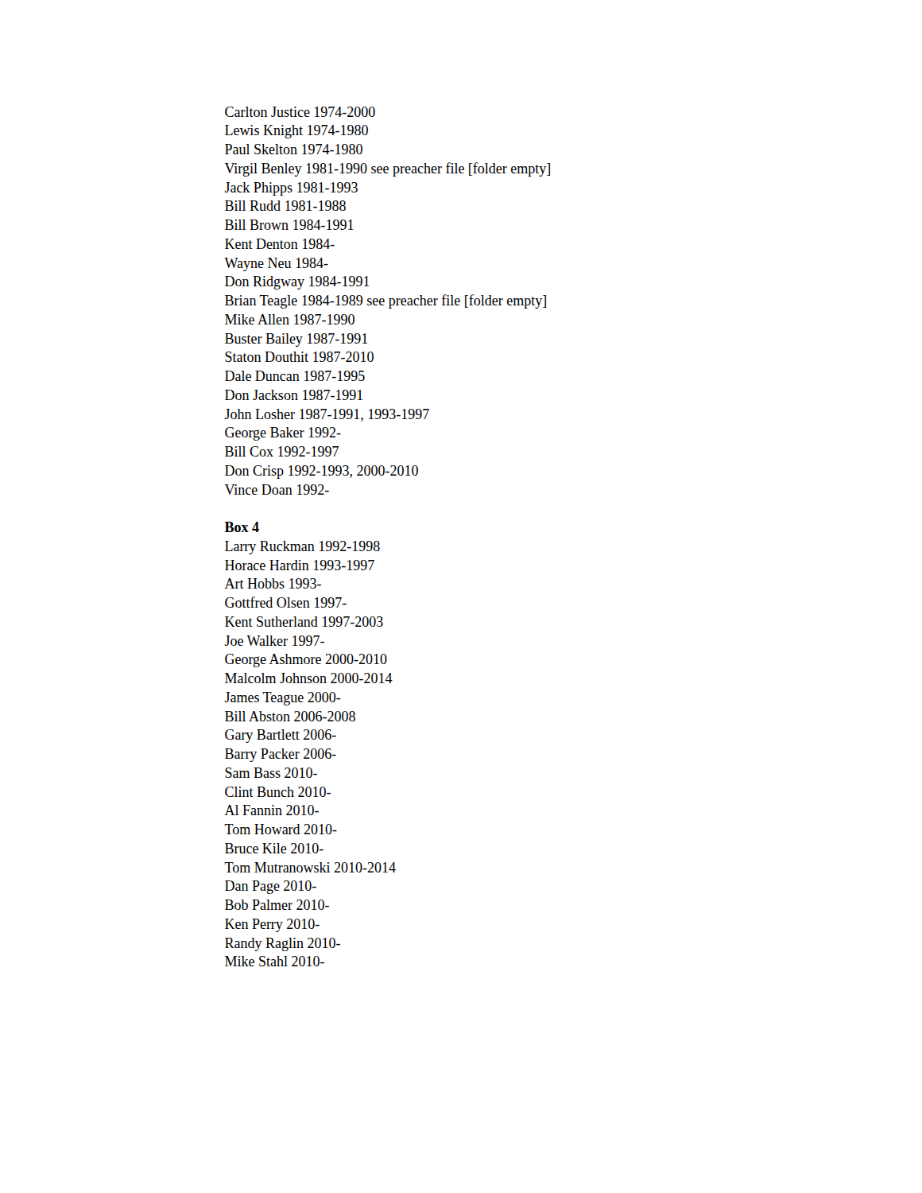Carlton Justice 1974-2000
Lewis Knight 1974-1980
Paul Skelton 1974-1980
Virgil Benley 1981-1990 see preacher file [folder empty]
Jack Phipps 1981-1993
Bill Rudd 1981-1988
Bill Brown 1984-1991
Kent Denton 1984-
Wayne Neu 1984-
Don Ridgway 1984-1991
Brian Teagle 1984-1989 see preacher file [folder empty]
Mike Allen 1987-1990
Buster Bailey 1987-1991
Staton Douthit 1987-2010
Dale Duncan 1987-1995
Don Jackson 1987-1991
John Losher 1987-1991, 1993-1997
George Baker 1992-
Bill Cox 1992-1997
Don Crisp 1992-1993, 2000-2010
Vince Doan 1992-
Box 4
Larry Ruckman 1992-1998
Horace Hardin 1993-1997
Art Hobbs 1993-
Gottfred Olsen 1997-
Kent Sutherland 1997-2003
Joe Walker 1997-
George Ashmore 2000-2010
Malcolm Johnson 2000-2014
James Teague 2000-
Bill Abston 2006-2008
Gary Bartlett 2006-
Barry Packer 2006-
Sam Bass 2010-
Clint Bunch 2010-
Al Fannin 2010-
Tom Howard 2010-
Bruce Kile 2010-
Tom Mutranowski 2010-2014
Dan Page 2010-
Bob Palmer 2010-
Ken Perry 2010-
Randy Raglin 2010-
Mike Stahl 2010-